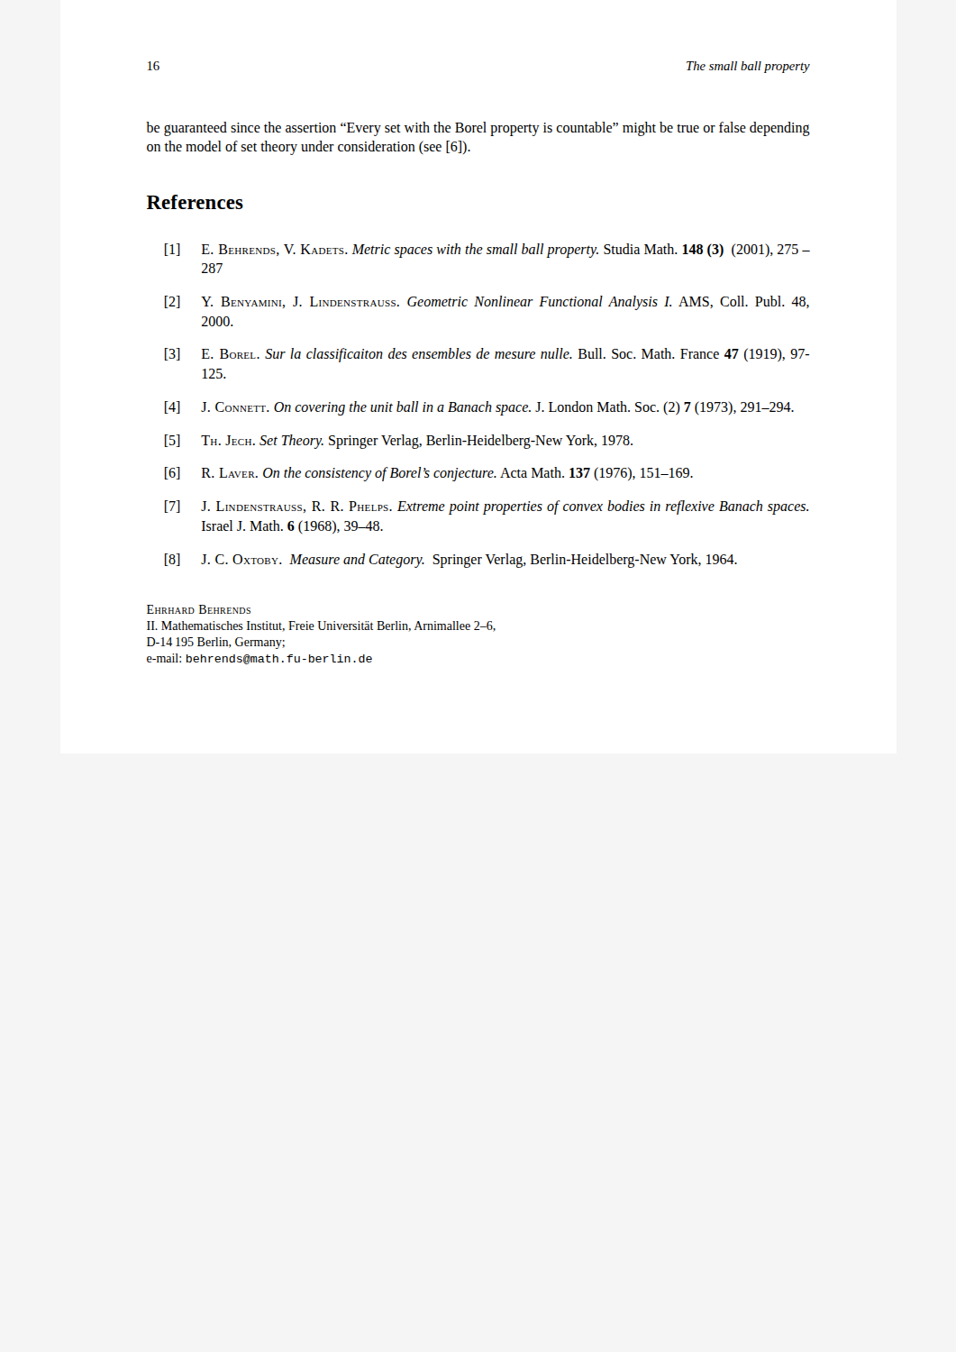16 The small ball property
be guaranteed since the assertion “Every set with the Borel property is countable” might be true or false depending on the model of set theory under consideration (see [6]).
References
[1] E. Behrends, V. Kadets. Metric spaces with the small ball property. Studia Math. 148 (3) (2001), 275 – 287
[2] Y. Benyamini, J. Lindenstrauss. Geometric Nonlinear Functional Analysis I. AMS, Coll. Publ. 48, 2000.
[3] E. Borel. Sur la classificaiton des ensembles de mesure nulle. Bull. Soc. Math. France 47 (1919), 97-125.
[4] J. Connett. On covering the unit ball in a Banach space. J. London Math. Soc. (2) 7 (1973), 291–294.
[5] Th. Jech. Set Theory. Springer Verlag, Berlin-Heidelberg-New York, 1978.
[6] R. Laver. On the consistency of Borel’s conjecture. Acta Math. 137 (1976), 151–169.
[7] J. Lindenstrauss, R. R. Phelps. Extreme point properties of convex bodies in reflexive Banach spaces. Israel J. Math. 6 (1968), 39–48.
[8] J. C. Oxtoby. Measure and Category. Springer Verlag, Berlin-Heidelberg-New York, 1964.
Ehrhard Behrends II. Mathematisches Institut, Freie Universität Berlin, Arnimallee 2–6, D-14 195 Berlin, Germany; e-mail: behrends@math.fu-berlin.de